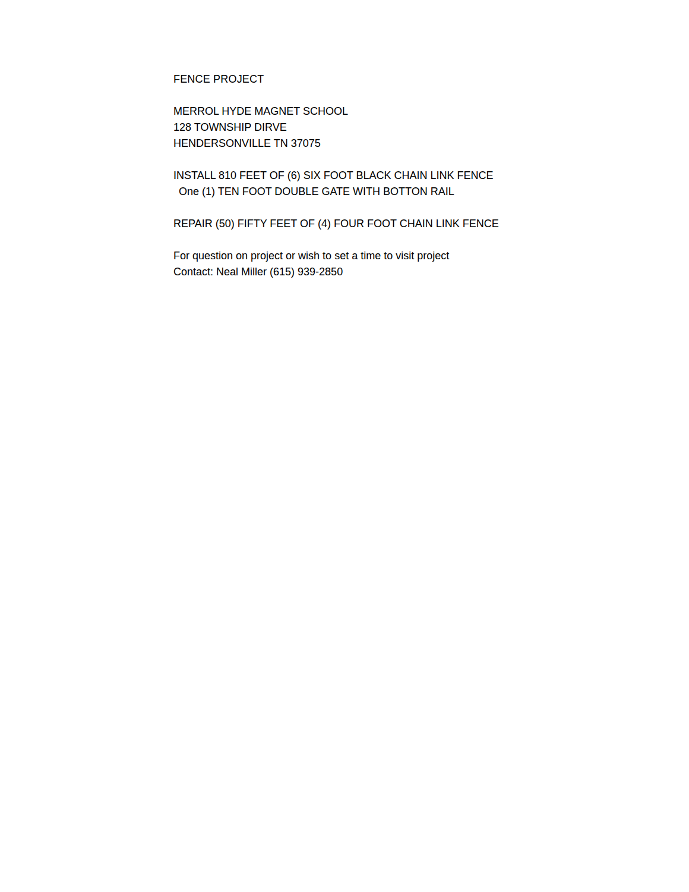FENCE PROJECT
MERROL HYDE MAGNET SCHOOL
128 TOWNSHIP DIRVE
HENDERSONVILLE TN 37075
INSTALL 810 FEET OF (6) SIX FOOT BLACK CHAIN LINK FENCE
One (1) TEN FOOT DOUBLE GATE WITH BOTTON RAIL
REPAIR (50) FIFTY FEET OF (4) FOUR FOOT CHAIN LINK FENCE
For question on project or wish to set a time to visit project
Contact: Neal Miller (615) 939-2850